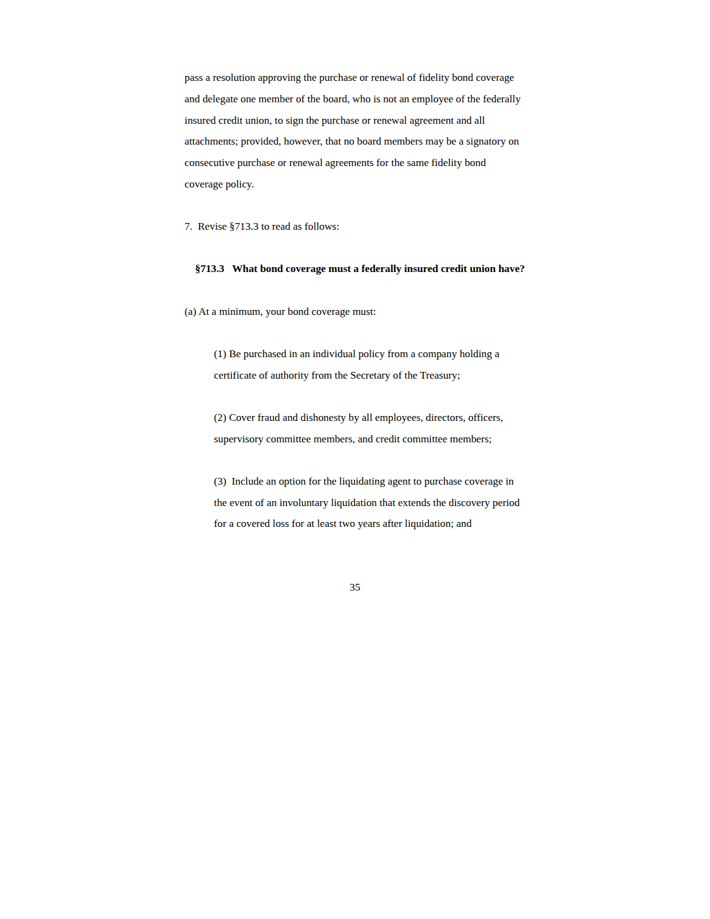pass a resolution approving the purchase or renewal of fidelity bond coverage and delegate one member of the board, who is not an employee of the federally insured credit union, to sign the purchase or renewal agreement and all attachments; provided, however, that no board members may be a signatory on consecutive purchase or renewal agreements for the same fidelity bond coverage policy.
7. Revise §713.3 to read as follows:
§713.3 What bond coverage must a federally insured credit union have?
(a) At a minimum, your bond coverage must:
(1) Be purchased in an individual policy from a company holding a certificate of authority from the Secretary of the Treasury;
(2) Cover fraud and dishonesty by all employees, directors, officers, supervisory committee members, and credit committee members;
(3) Include an option for the liquidating agent to purchase coverage in the event of an involuntary liquidation that extends the discovery period for a covered loss for at least two years after liquidation; and
35